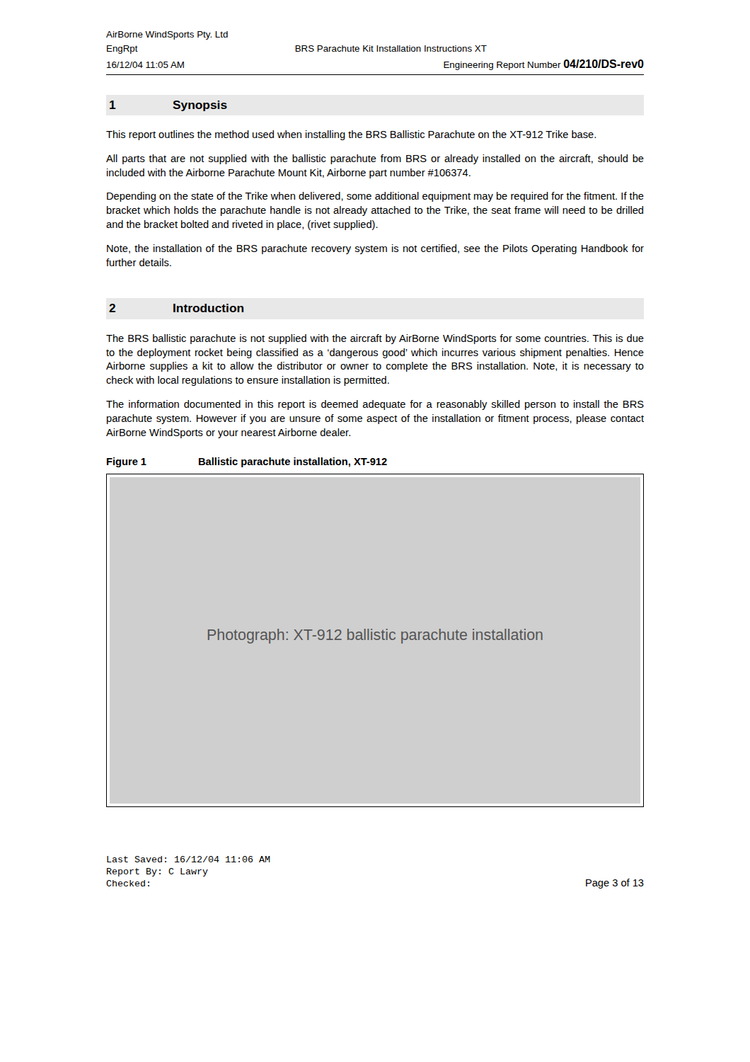AirBorne WindSports Pty. Ltd
EngRpt
BRS Parachute Kit Installation Instructions XT
16/12/04 11:05 AM
Engineering Report Number 04/210/DS-rev0
1 Synopsis
This report outlines the method used when installing the BRS Ballistic Parachute on the XT-912 Trike base.
All parts that are not supplied with the ballistic parachute from BRS or already installed on the aircraft, should be included with the Airborne Parachute Mount Kit, Airborne part number #106374.
Depending on the state of the Trike when delivered, some additional equipment may be required for the fitment. If the bracket which holds the parachute handle is not already attached to the Trike, the seat frame will need to be drilled and the bracket bolted and riveted in place, (rivet supplied).
Note, the installation of the BRS parachute recovery system is not certified, see the Pilots Operating Handbook for further details.
2 Introduction
The BRS ballistic parachute is not supplied with the aircraft by AirBorne WindSports for some countries. This is due to the deployment rocket being classified as a ‘dangerous good’ which incurres various shipment penalties. Hence Airborne supplies a kit to allow the distributor or owner to complete the BRS installation. Note, it is necessary to check with local regulations to ensure installation is permitted.
The information documented in this report is deemed adequate for a reasonably skilled person to install the BRS parachute system. However if you are unsure of some aspect of the installation or fitment process, please contact AirBorne WindSports or your nearest Airborne dealer.
Figure 1 Ballistic parachute installation, XT-912
Last Saved: 16/12/04 11:06 AM
Report By: C Lawry
Checked:
Page 3 of 13